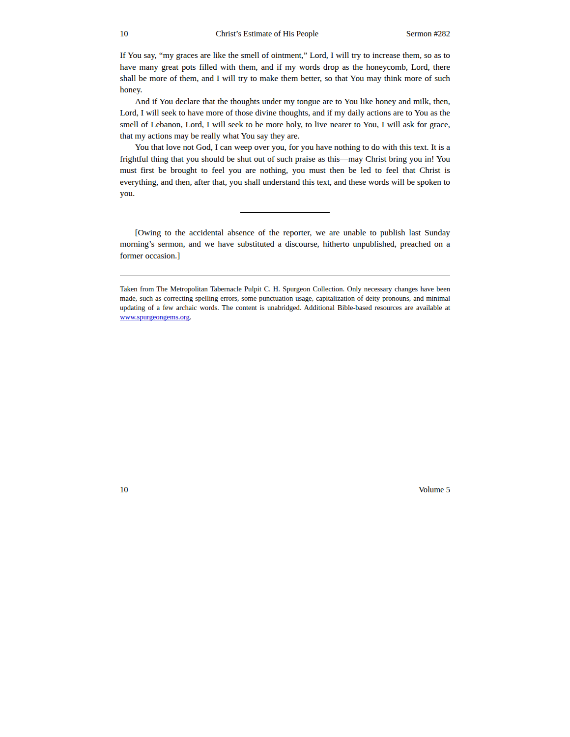10 Christ’s Estimate of His People Sermon #282
If You say, “my graces are like the smell of ointment,” Lord, I will try to increase them, so as to have many great pots filled with them, and if my words drop as the honeycomb, Lord, there shall be more of them, and I will try to make them better, so that You may think more of such honey.
And if You declare that the thoughts under my tongue are to You like honey and milk, then, Lord, I will seek to have more of those divine thoughts, and if my daily actions are to You as the smell of Lebanon, Lord, I will seek to be more holy, to live nearer to You, I will ask for grace, that my actions may be really what You say they are.
You that love not God, I can weep over you, for you have nothing to do with this text. It is a frightful thing that you should be shut out of such praise as this—may Christ bring you in! You must first be brought to feel you are nothing, you must then be led to feel that Christ is everything, and then, after that, you shall understand this text, and these words will be spoken to you.
[Owing to the accidental absence of the reporter, we are unable to publish last Sunday morning’s sermon, and we have substituted a discourse, hitherto unpublished, preached on a former occasion.]
Taken from The Metropolitan Tabernacle Pulpit C. H. Spurgeon Collection. Only necessary changes have been made, such as correcting spelling errors, some punctuation usage, capitalization of deity pronouns, and minimal updating of a few archaic words. The content is unabridged. Additional Bible-based resources are available at www.spurgeongems.org.
10 Volume 5